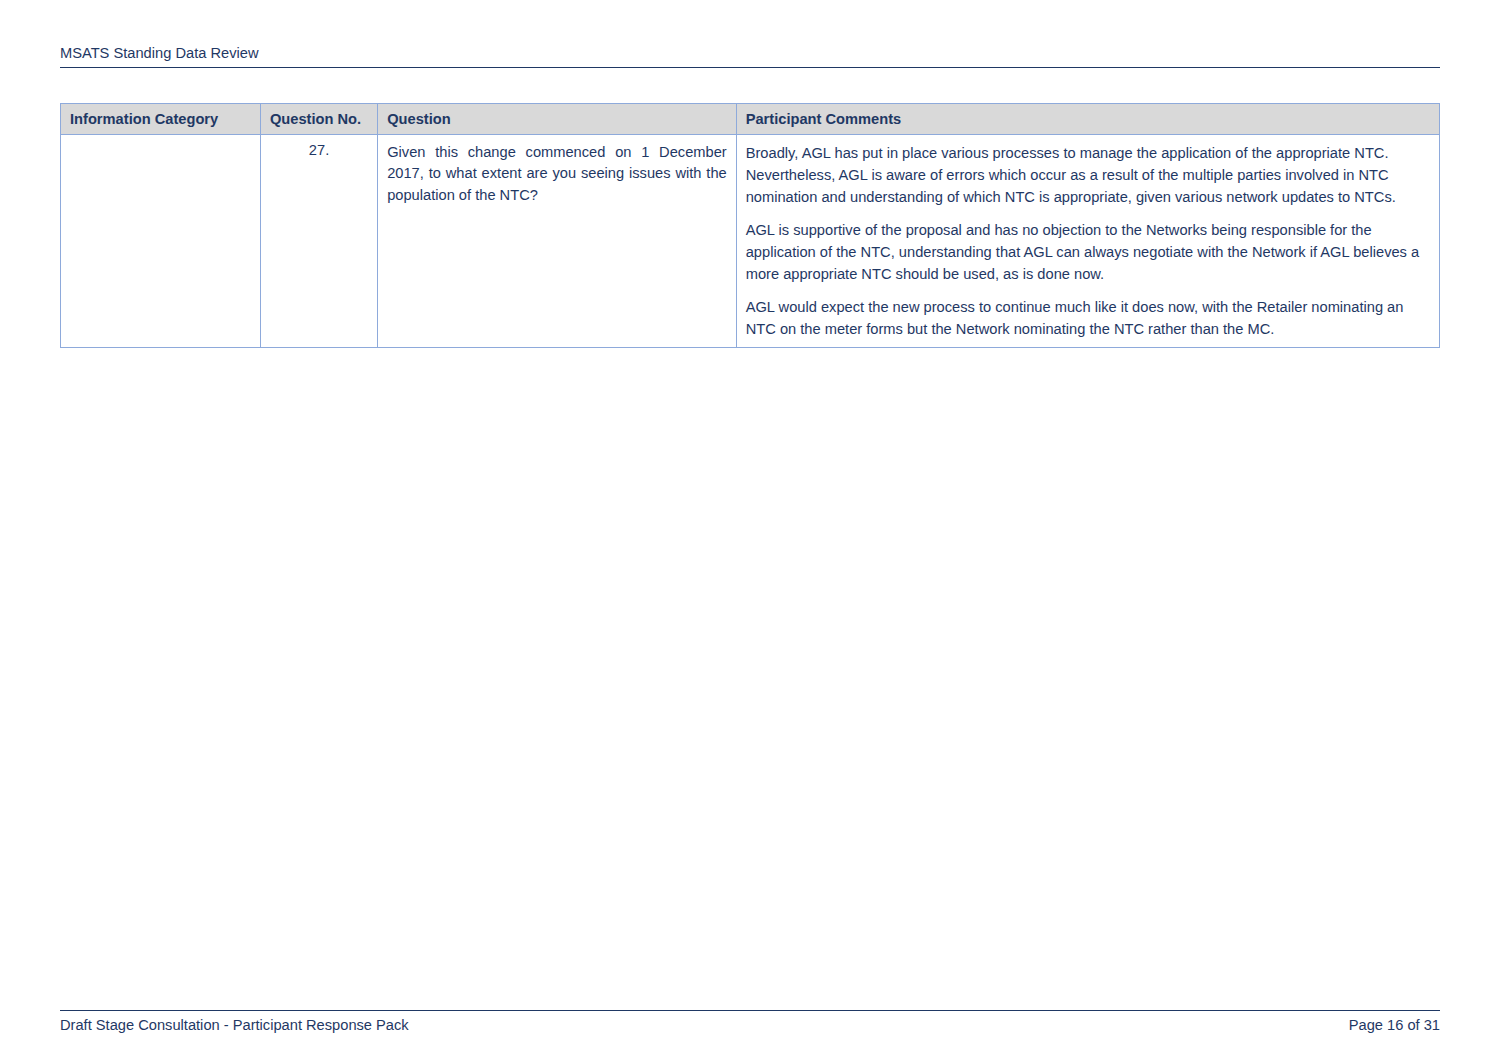MSATS Standing Data Review
| Information Category | Question No. | Question | Participant Comments |
| --- | --- | --- | --- |
| | 27. | Given this change commenced on 1 December 2017, to what extent are you seeing issues with the population of the NTC? | Broadly, AGL has put in place various processes to manage the application of the appropriate NTC. Nevertheless, AGL is aware of errors which occur as a result of the multiple parties involved in NTC nomination and understanding of which NTC is appropriate, given various network updates to NTCs. AGL is supportive of the proposal and has no objection to the Networks being responsible for the application of the NTC, understanding that AGL can always negotiate with the Network if AGL believes a more appropriate NTC should be used, as is done now. AGL would expect the new process to continue much like it does now, with the Retailer nominating an NTC on the meter forms but the Network nominating the NTC rather than the MC. |
Draft Stage Consultation - Participant Response Pack Page 16 of 31